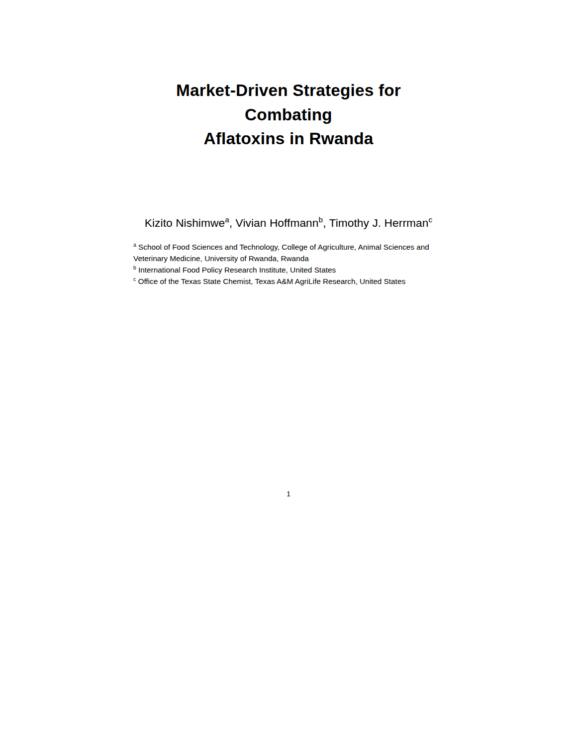Market-Driven Strategies for Combating
Aflatoxins in Rwanda
Kizito Nishimwea, Vivian Hoffmannb, Timothy J. Herrmanc
a School of Food Sciences and Technology, College of Agriculture, Animal Sciences and Veterinary Medicine, University of Rwanda, Rwanda
b International Food Policy Research Institute, United States
c Office of the Texas State Chemist, Texas A&M AgriLife Research, United States
1